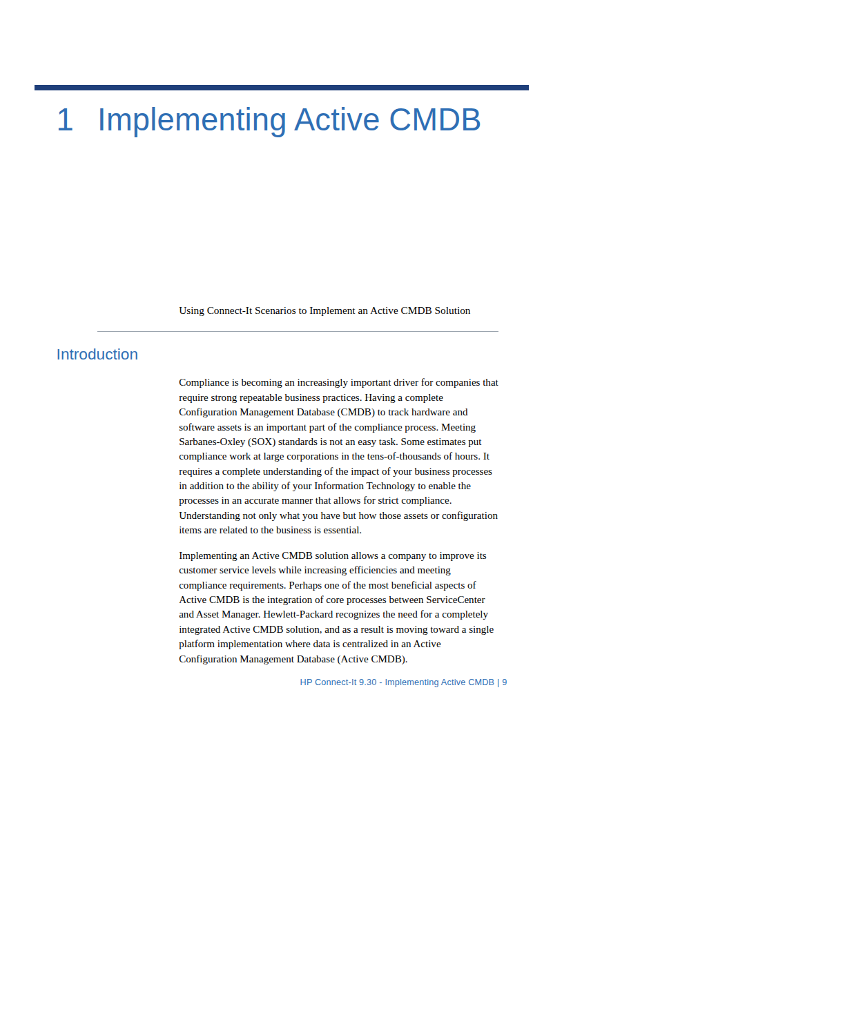1
Implementing Active CMDB
Using Connect-It Scenarios to Implement an Active CMDB Solution
Introduction
Compliance is becoming an increasingly important driver for companies that require strong repeatable business practices. Having a complete Configuration Management Database (CMDB) to track hardware and software assets is an important part of the compliance process. Meeting Sarbanes-Oxley (SOX) standards is not an easy task. Some estimates put compliance work at large corporations in the tens-of-thousands of hours. It requires a complete understanding of the impact of your business processes in addition to the ability of your Information Technology to enable the processes in an accurate manner that allows for strict compliance. Understanding not only what you have but how those assets or configuration items are related to the business is essential.
Implementing an Active CMDB solution allows a company to improve its customer service levels while increasing efficiencies and meeting compliance requirements. Perhaps one of the most beneficial aspects of Active CMDB is the integration of core processes between ServiceCenter and Asset Manager. Hewlett-Packard recognizes the need for a completely integrated Active CMDB solution, and as a result is moving toward a single platform implementation where data is centralized in an Active Configuration Management Database (Active CMDB).
HP Connect-It 9.30 - Implementing Active CMDB | 9